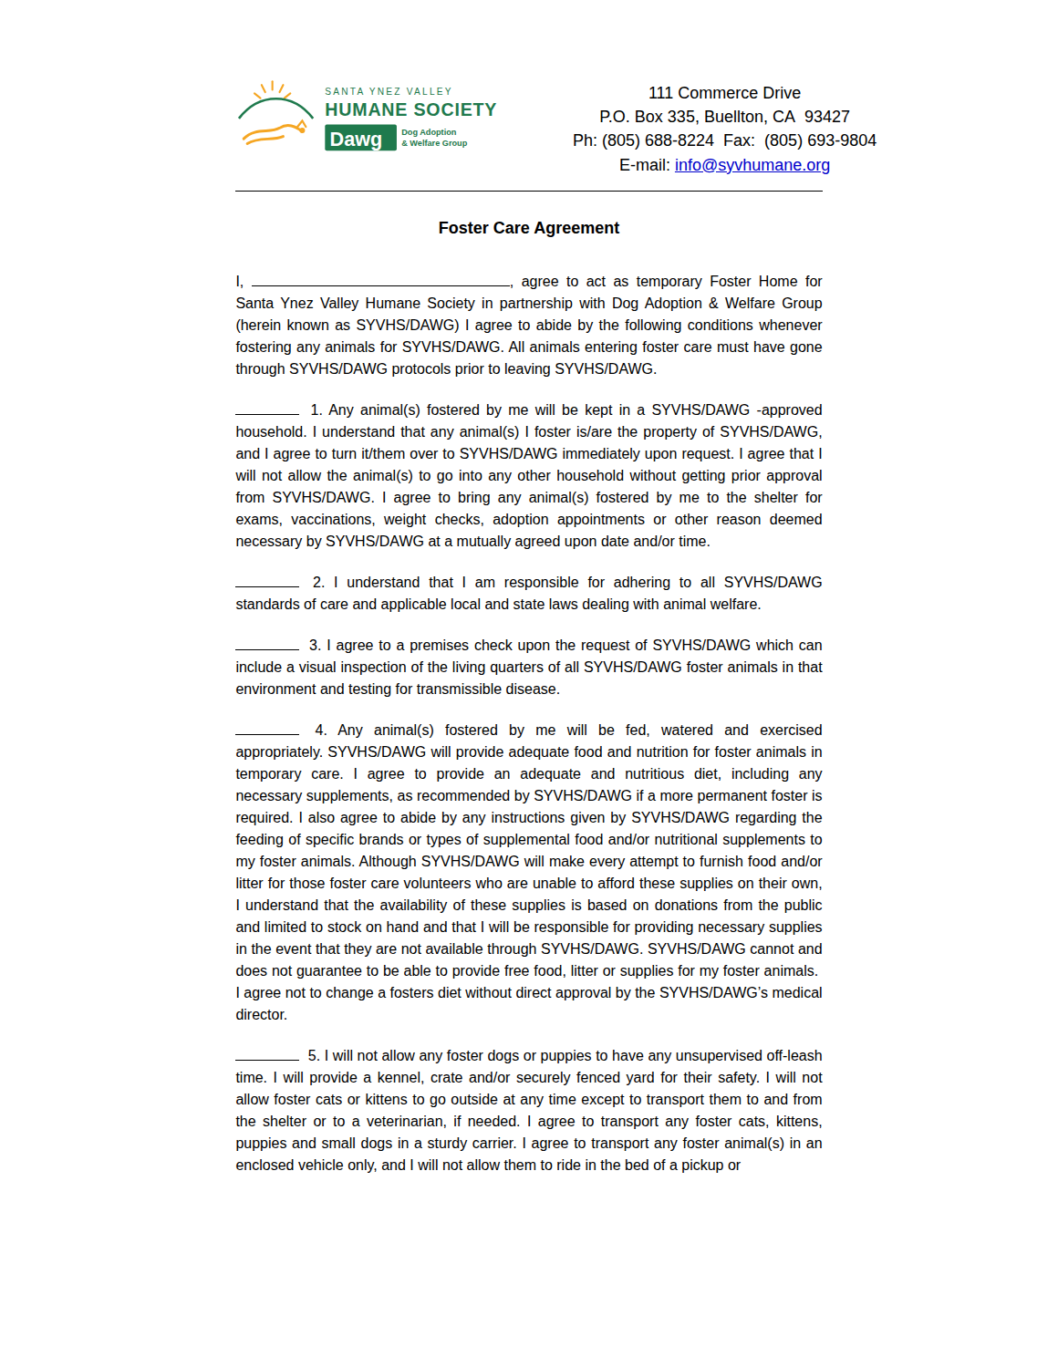Santa Ynez Valley Humane Society — DAWG Dog Adoption & Welfare Group SANTA YNEZ VALLEY HUMANE SOCIETY Dawg Dog Adoption & Welfare Group
111 Commerce Drive
P.O. Box 335, Buellton, CA 93427
Ph: (805) 688-8224 Fax: (805) 693-9804
E-mail: info@syvhumane.org
Foster Care Agreement
I, , agree to act as temporary Foster Home for Santa Ynez Valley Humane Society in partnership with Dog Adoption & Welfare Group (herein known as SYVHS/DAWG) I agree to abide by the following conditions whenever fostering any animals for SYVHS/DAWG. All animals entering foster care must have gone through SYVHS/DAWG protocols prior to leaving SYVHS/DAWG.
1. Any animal(s) fostered by me will be kept in a SYVHS/DAWG -approved household. I understand that any animal(s) I foster is/are the property of SYVHS/DAWG, and I agree to turn it/them over to SYVHS/DAWG immediately upon request. I agree that I will not allow the animal(s) to go into any other household without getting prior approval from SYVHS/DAWG. I agree to bring any animal(s) fostered by me to the shelter for exams, vaccinations, weight checks, adoption appointments or other reason deemed necessary by SYVHS/DAWG at a mutually agreed upon date and/or time.
2. I understand that I am responsible for adhering to all SYVHS/DAWG standards of care and applicable local and state laws dealing with animal welfare.
3. I agree to a premises check upon the request of SYVHS/DAWG which can include a visual inspection of the living quarters of all SYVHS/DAWG foster animals in that environment and testing for transmissible disease.
4. Any animal(s) fostered by me will be fed, watered and exercised appropriately. SYVHS/DAWG will provide adequate food and nutrition for foster animals in temporary care. I agree to provide an adequate and nutritious diet, including any necessary supplements, as recommended by SYVHS/DAWG if a more permanent foster is required. I also agree to abide by any instructions given by SYVHS/DAWG regarding the feeding of specific brands or types of supplemental food and/or nutritional supplements to my foster animals. Although SYVHS/DAWG will make every attempt to furnish food and/or litter for those foster care volunteers who are unable to afford these supplies on their own, I understand that the availability of these supplies is based on donations from the public and limited to stock on hand and that I will be responsible for providing necessary supplies in the event that they are not available through SYVHS/DAWG. SYVHS/DAWG cannot and does not guarantee to be able to provide free food, litter or supplies for my foster animals. I agree not to change a fosters diet without direct approval by the SYVHS/DAWG’s medical director.
5. I will not allow any foster dogs or puppies to have any unsupervised off-leash time. I will provide a kennel, crate and/or securely fenced yard for their safety. I will not allow foster cats or kittens to go outside at any time except to transport them to and from the shelter or to a veterinarian, if needed. I agree to transport any foster cats, kittens, puppies and small dogs in a sturdy carrier. I agree to transport any foster animal(s) in an enclosed vehicle only, and I will not allow them to ride in the bed of a pickup or